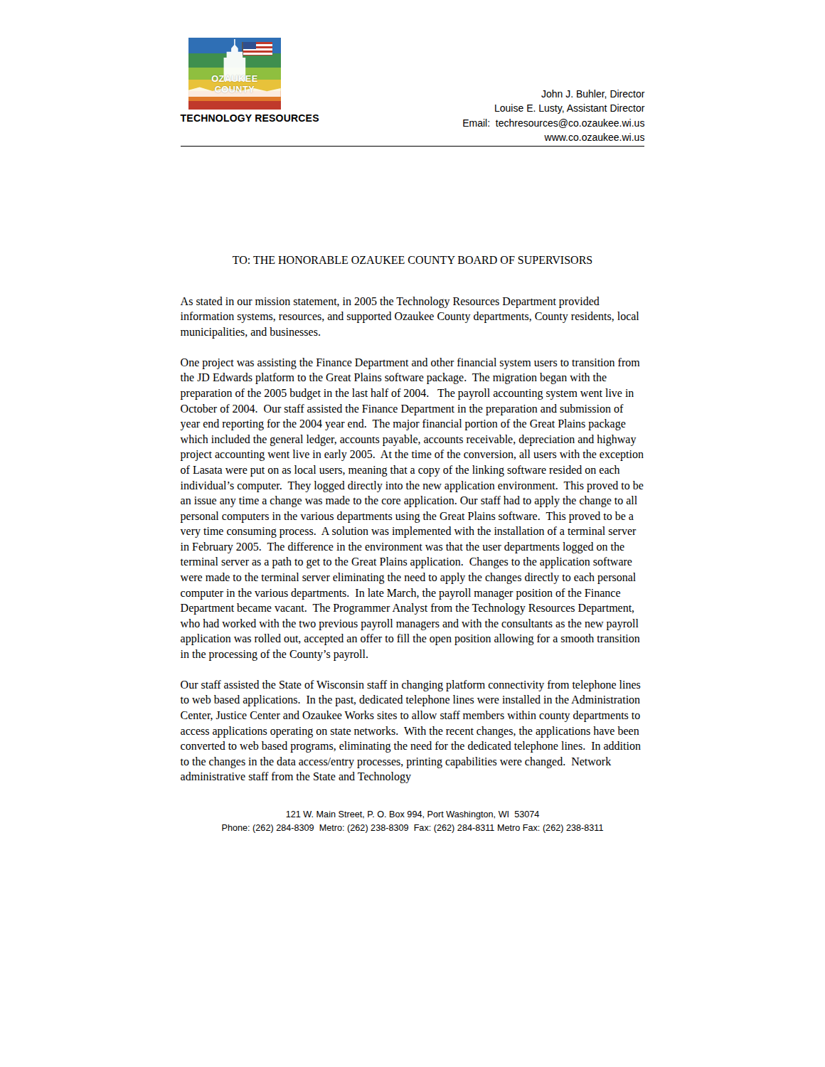OZAUKEE COUNTY
TECHNOLOGY RESOURCES
John J. Buhler, Director
Louise E. Lusty, Assistant Director
Email: techresources@co.ozaukee.wi.us
www.co.ozaukee.wi.us
TO: THE HONORABLE OZAUKEE COUNTY BOARD OF SUPERVISORS
As stated in our mission statement, in 2005 the Technology Resources Department provided information systems, resources, and supported Ozaukee County departments, County residents, local municipalities, and businesses.
One project was assisting the Finance Department and other financial system users to transition from the JD Edwards platform to the Great Plains software package. The migration began with the preparation of the 2005 budget in the last half of 2004. The payroll accounting system went live in October of 2004. Our staff assisted the Finance Department in the preparation and submission of year end reporting for the 2004 year end. The major financial portion of the Great Plains package which included the general ledger, accounts payable, accounts receivable, depreciation and highway project accounting went live in early 2005. At the time of the conversion, all users with the exception of Lasata were put on as local users, meaning that a copy of the linking software resided on each individual’s computer. They logged directly into the new application environment. This proved to be an issue any time a change was made to the core application. Our staff had to apply the change to all personal computers in the various departments using the Great Plains software. This proved to be a very time consuming process. A solution was implemented with the installation of a terminal server in February 2005. The difference in the environment was that the user departments logged on the terminal server as a path to get to the Great Plains application. Changes to the application software were made to the terminal server eliminating the need to apply the changes directly to each personal computer in the various departments. In late March, the payroll manager position of the Finance Department became vacant. The Programmer Analyst from the Technology Resources Department, who had worked with the two previous payroll managers and with the consultants as the new payroll application was rolled out, accepted an offer to fill the open position allowing for a smooth transition in the processing of the County’s payroll.
Our staff assisted the State of Wisconsin staff in changing platform connectivity from telephone lines to web based applications. In the past, dedicated telephone lines were installed in the Administration Center, Justice Center and Ozaukee Works sites to allow staff members within county departments to access applications operating on state networks. With the recent changes, the applications have been converted to web based programs, eliminating the need for the dedicated telephone lines. In addition to the changes in the data access/entry processes, printing capabilities were changed. Network administrative staff from the State and Technology
121 W. Main Street, P. O. Box 994, Port Washington, WI 53074
Phone: (262) 284-8309 Metro: (262) 238-8309 Fax: (262) 284-8311 Metro Fax: (262) 238-8311